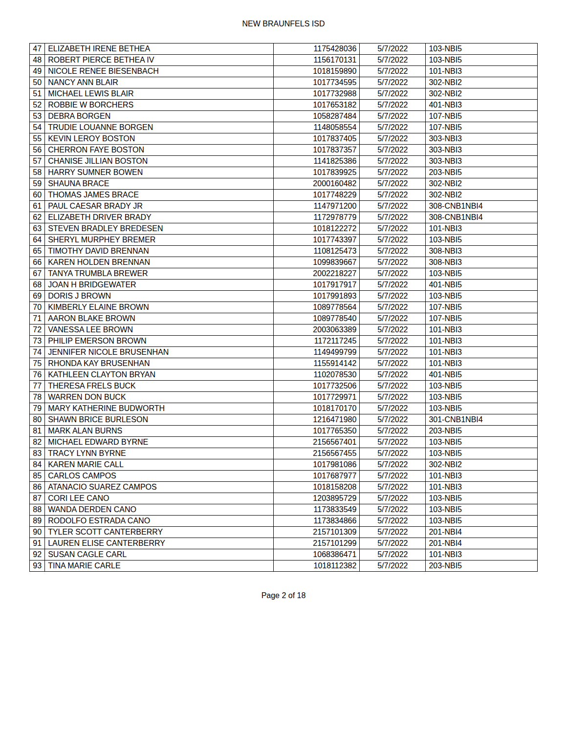NEW BRAUNFELS ISD
| 47 | ELIZABETH IRENE BETHEA | 1175428036 | 5/7/2022 | 103-NBI5 |
| 48 | ROBERT PIERCE BETHEA IV | 1156170131 | 5/7/2022 | 103-NBI5 |
| 49 | NICOLE RENEE BIESENBACH | 1018159890 | 5/7/2022 | 101-NBI3 |
| 50 | NANCY ANN BLAIR | 1017734595 | 5/7/2022 | 302-NBI2 |
| 51 | MICHAEL LEWIS BLAIR | 1017732988 | 5/7/2022 | 302-NBI2 |
| 52 | ROBBIE W BORCHERS | 1017653182 | 5/7/2022 | 401-NBI3 |
| 53 | DEBRA BORGEN | 1058287484 | 5/7/2022 | 107-NBI5 |
| 54 | TRUDIE LOUANNE BORGEN | 1148058554 | 5/7/2022 | 107-NBI5 |
| 55 | KEVIN LEROY BOSTON | 1017837405 | 5/7/2022 | 303-NBI3 |
| 56 | CHERRON FAYE BOSTON | 1017837357 | 5/7/2022 | 303-NBI3 |
| 57 | CHANISE JILLIAN BOSTON | 1141825386 | 5/7/2022 | 303-NBI3 |
| 58 | HARRY SUMNER BOWEN | 1017839925 | 5/7/2022 | 203-NBI5 |
| 59 | SHAUNA BRACE | 2000160482 | 5/7/2022 | 302-NBI2 |
| 60 | THOMAS JAMES BRACE | 1017748229 | 5/7/2022 | 302-NBI2 |
| 61 | PAUL CAESAR BRADY JR | 1147971200 | 5/7/2022 | 308-CNB1NBI4 |
| 62 | ELIZABETH DRIVER BRADY | 1172978779 | 5/7/2022 | 308-CNB1NBI4 |
| 63 | STEVEN BRADLEY BREDESEN | 1018122272 | 5/7/2022 | 101-NBI3 |
| 64 | SHERYL MURPHEY BREMER | 1017743397 | 5/7/2022 | 103-NBI5 |
| 65 | TIMOTHY DAVID BRENNAN | 1108125473 | 5/7/2022 | 308-NBI3 |
| 66 | KAREN HOLDEN BRENNAN | 1099839667 | 5/7/2022 | 308-NBI3 |
| 67 | TANYA TRUMBLA BREWER | 2002218227 | 5/7/2022 | 103-NBI5 |
| 68 | JOAN H BRIDGEWATER | 1017917917 | 5/7/2022 | 401-NBI5 |
| 69 | DORIS J BROWN | 1017991893 | 5/7/2022 | 103-NBI5 |
| 70 | KIMBERLY ELAINE BROWN | 1089778564 | 5/7/2022 | 107-NBI5 |
| 71 | AARON BLAKE BROWN | 1089778540 | 5/7/2022 | 107-NBI5 |
| 72 | VANESSA LEE BROWN | 2003063389 | 5/7/2022 | 101-NBI3 |
| 73 | PHILIP EMERSON BROWN | 1172117245 | 5/7/2022 | 101-NBI3 |
| 74 | JENNIFER NICOLE BRUSENHAN | 1149499799 | 5/7/2022 | 101-NBI3 |
| 75 | RHONDA KAY BRUSENHAN | 1155914142 | 5/7/2022 | 101-NBI3 |
| 76 | KATHLEEN CLAYTON BRYAN | 1102078530 | 5/7/2022 | 401-NBI5 |
| 77 | THERESA FRELS BUCK | 1017732506 | 5/7/2022 | 103-NBI5 |
| 78 | WARREN DON BUCK | 1017729971 | 5/7/2022 | 103-NBI5 |
| 79 | MARY KATHERINE BUDWORTH | 1018170170 | 5/7/2022 | 103-NBI5 |
| 80 | SHAWN BRICE BURLESON | 1216471980 | 5/7/2022 | 301-CNB1NBI4 |
| 81 | MARK ALAN BURNS | 1017765350 | 5/7/2022 | 203-NBI5 |
| 82 | MICHAEL EDWARD BYRNE | 2156567401 | 5/7/2022 | 103-NBI5 |
| 83 | TRACY LYNN BYRNE | 2156567455 | 5/7/2022 | 103-NBI5 |
| 84 | KAREN MARIE CALL | 1017981086 | 5/7/2022 | 302-NBI2 |
| 85 | CARLOS CAMPOS | 1017687977 | 5/7/2022 | 101-NBI3 |
| 86 | ATANACIO SUAREZ CAMPOS | 1018158208 | 5/7/2022 | 101-NBI3 |
| 87 | CORI LEE CANO | 1203895729 | 5/7/2022 | 103-NBI5 |
| 88 | WANDA DERDEN CANO | 1173833549 | 5/7/2022 | 103-NBI5 |
| 89 | RODOLFO ESTRADA CANO | 1173834866 | 5/7/2022 | 103-NBI5 |
| 90 | TYLER SCOTT CANTERBERRY | 2157101309 | 5/7/2022 | 201-NBI4 |
| 91 | LAUREN ELISE CANTERBERRY | 2157101299 | 5/7/2022 | 201-NBI4 |
| 92 | SUSAN CAGLE CARL | 1068386471 | 5/7/2022 | 101-NBI3 |
| 93 | TINA MARIE CARLE | 1018112382 | 5/7/2022 | 203-NBI5 |
Page 2 of 18